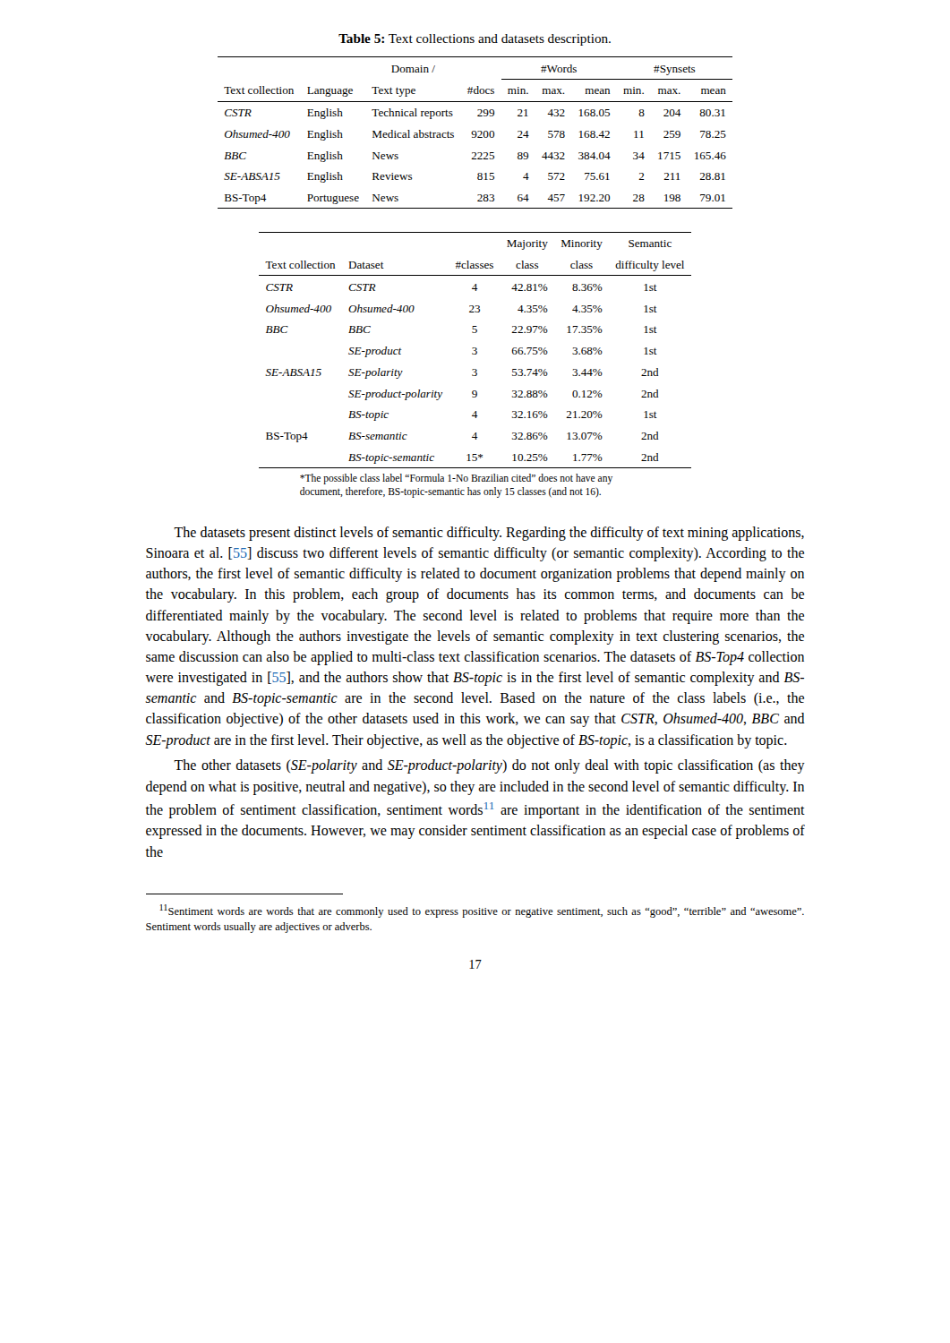Table 5: Text collections and datasets description.
| | | Domain / | | #Words | #Synsets |
| --- | --- | --- | --- | --- | --- |
| Text collection | Language | Text type | #docs | min. | max. | mean | min. | max. | mean |
| CSTR | English | Technical reports | 299 | 21 | 432 | 168.05 | 8 | 204 | 80.31 |
| Ohsumed-400 | English | Medical abstracts | 9200 | 24 | 578 | 168.42 | 11 | 259 | 78.25 |
| BBC | English | News | 2225 | 89 | 4432 | 384.04 | 34 | 1715 | 165.46 |
| SE-ABSA15 | English | Reviews | 815 | 4 | 572 | 75.61 | 2 | 211 | 28.81 |
| BS-Top4 | Portuguese | News | 283 | 64 | 457 | 192.20 | 28 | 198 | 79.01 |
| | | | Majority | Minority | Semantic |
| --- | --- | --- | --- | --- | --- |
| Text collection | Dataset | #classes | class | class | difficulty level |
| CSTR | CSTR | 4 | 42.81% | 8.36% | 1st |
| Ohsumed-400 | Ohsumed-400 | 23 | 4.35% | 4.35% | 1st |
| BBC | BBC | 5 | 22.97% | 17.35% | 1st |
| | SE-product | 3 | 66.75% | 3.68% | 1st |
| SE-ABSA15 | SE-polarity | 3 | 53.74% | 3.44% | 2nd |
| | SE-product-polarity | 9 | 32.88% | 0.12% | 2nd |
| | BS-topic | 4 | 32.16% | 21.20% | 1st |
| BS-Top4 | BS-semantic | 4 | 32.86% | 13.07% | 2nd |
| | BS-topic-semantic | 15* | 10.25% | 1.77% | 2nd |
*The possible class label “Formula 1-No Brazilian cited” does not have any document, therefore, BS-topic-semantic has only 15 classes (and not 16).
The datasets present distinct levels of semantic difficulty. Regarding the difficulty of text mining applications, Sinoara et al. [55] discuss two different levels of semantic difficulty (or semantic complexity). According to the authors, the first level of semantic difficulty is related to document organization problems that depend mainly on the vocabulary. In this problem, each group of documents has its common terms, and documents can be differentiated mainly by the vocabulary. The second level is related to problems that require more than the vocabulary. Although the authors investigate the levels of semantic complexity in text clustering scenarios, the same discussion can also be applied to multi-class text classification scenarios. The datasets of BS-Top4 collection were investigated in [55], and the authors show that BS-topic is in the first level of semantic complexity and BS-semantic and BS-topic-semantic are in the second level. Based on the nature of the class labels (i.e., the classification objective) of the other datasets used in this work, we can say that CSTR, Ohsumed-400, BBC and SE-product are in the first level. Their objective, as well as the objective of BS-topic, is a classification by topic.
The other datasets (SE-polarity and SE-product-polarity) do not only deal with topic classification (as they depend on what is positive, neutral and negative), so they are included in the second level of semantic difficulty. In the problem of sentiment classification, sentiment words11 are important in the identification of the sentiment expressed in the documents. However, we may consider sentiment classification as an especial case of problems of the
11Sentiment words are words that are commonly used to express positive or negative sentiment, such as “good”, “terrible” and “awesome”. Sentiment words usually are adjectives or adverbs.
17